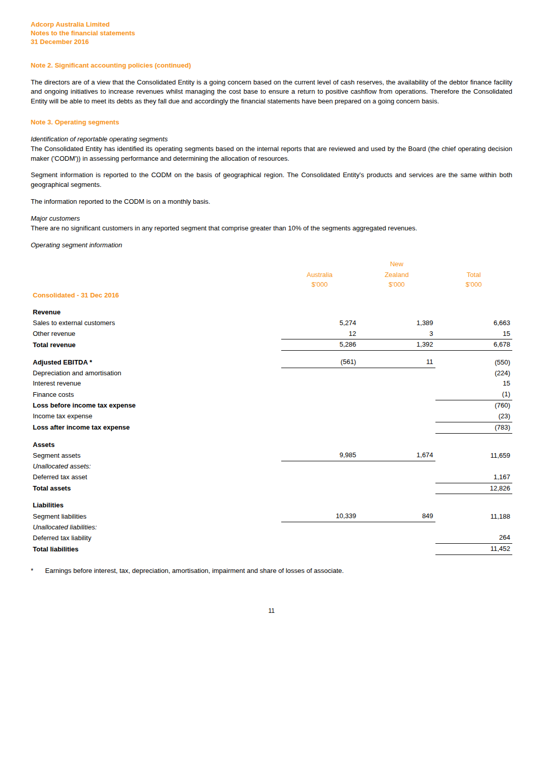Adcorp Australia Limited
Notes to the financial statements
31 December 2016
Note 2. Significant accounting policies (continued)
The directors are of a view that the Consolidated Entity is a going concern based on the current level of cash reserves, the availability of the debtor finance facility and ongoing initiatives to increase revenues whilst managing the cost base to ensure a return to positive cashflow from operations. Therefore the Consolidated Entity will be able to meet its debts as they fall due and accordingly the financial statements have been prepared on a going concern basis.
Note 3. Operating segments
Identification of reportable operating segments
The Consolidated Entity has identified its operating segments based on the internal reports that are reviewed and used by the Board (the chief operating decision maker ('CODM')) in assessing performance and determining the allocation of resources.
Segment information is reported to the CODM on the basis of geographical region. The Consolidated Entity's products and services are the same within both geographical segments.
The information reported to the CODM is on a monthly basis.
Major customers
There are no significant customers in any reported segment that comprise greater than 10% of the segments aggregated revenues.
Operating segment information
| | | New | |
| | Australia $'000 | Zealand $'000 | Total $'000 |
| Consolidated - 31 Dec 2016 | | | |
| Revenue | | | |
| Sales to external customers | 5,274 | 1,389 | 6,663 |
| Other revenue | 12 | 3 | 15 |
| Total revenue | 5,286 | 1,392 | 6,678 |
| Adjusted EBITDA * | (561) | 11 | (550) |
| Depreciation and amortisation | | | (224) |
| Interest revenue | | | 15 |
| Finance costs | | | (1) |
| Loss before income tax expense | | | (760) |
| Income tax expense | | | (23) |
| Loss after income tax expense | | | (783) |
| Assets | | | |
| Segment assets | 9,985 | 1,674 | 11,659 |
| Unallocated assets: | | | |
| Deferred tax asset | | | 1,167 |
| Total assets | | | 12,826 |
| Liabilities | | | |
| Segment liabilities | 10,339 | 849 | 11,188 |
| Unallocated liabilities: | | | |
| Deferred tax liability | | | 264 |
| Total liabilities | | | 11,452 |
*Earnings before interest, tax, depreciation, amortisation, impairment and share of losses of associate.
11